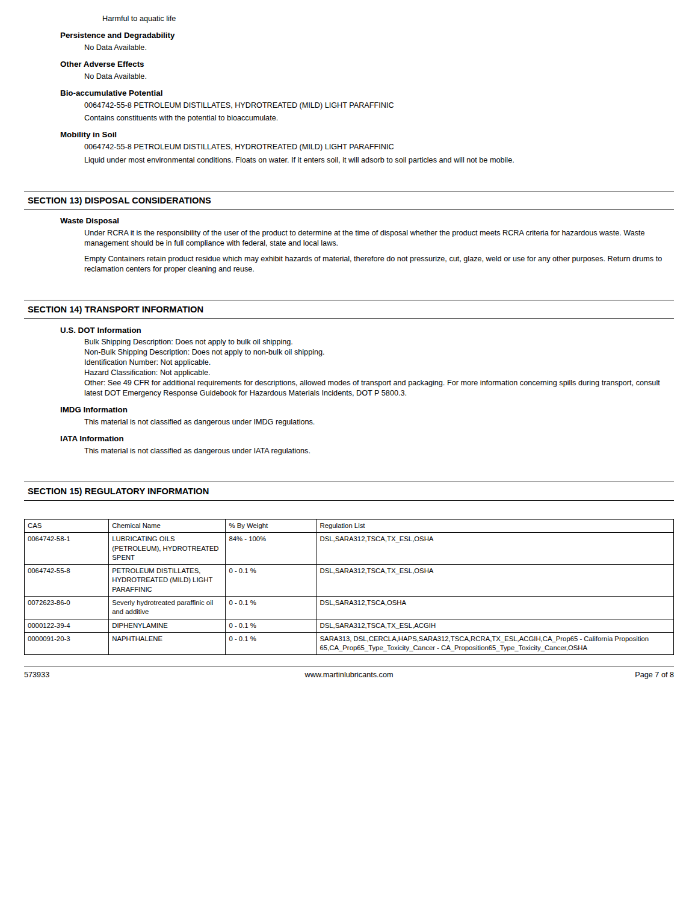Harmful to aquatic life
Persistence and Degradability
No Data Available.
Other Adverse Effects
No Data Available.
Bio-accumulative Potential
0064742-55-8 PETROLEUM DISTILLATES, HYDROTREATED (MILD) LIGHT PARAFFINIC
Contains constituents with the potential to bioaccumulate.
Mobility in Soil
0064742-55-8 PETROLEUM DISTILLATES, HYDROTREATED (MILD) LIGHT PARAFFINIC
Liquid under most environmental conditions. Floats on water. If it enters soil, it will adsorb to soil particles and will not be mobile.
SECTION 13) DISPOSAL CONSIDERATIONS
Waste Disposal
Under RCRA it is the responsibility of the user of the product to determine at the time of disposal whether the product meets RCRA criteria for hazardous waste. Waste management should be in full compliance with federal, state and local laws.
Empty Containers retain product residue which may exhibit hazards of material, therefore do not pressurize, cut, glaze, weld or use for any other purposes. Return drums to reclamation centers for proper cleaning and reuse.
SECTION 14) TRANSPORT INFORMATION
U.S. DOT Information
Bulk Shipping Description: Does not apply to bulk oil shipping. Non-Bulk Shipping Description: Does not apply to non-bulk oil shipping. Identification Number: Not applicable. Hazard Classification: Not applicable. Other: See 49 CFR for additional requirements for descriptions, allowed modes of transport and packaging. For more information concerning spills during transport, consult latest DOT Emergency Response Guidebook for Hazardous Materials Incidents, DOT P 5800.3.
IMDG Information
This material is not classified as dangerous under IMDG regulations.
IATA Information
This material is not classified as dangerous under IATA regulations.
SECTION 15) REGULATORY INFORMATION
| CAS | Chemical Name | % By Weight | Regulation List |
| --- | --- | --- | --- |
| 0064742-58-1 | LUBRICATING OILS (PETROLEUM), HYDROTREATED SPENT | 84% - 100% | DSL,SARA312,TSCA,TX_ESL,OSHA |
| 0064742-55-8 | PETROLEUM DISTILLATES, HYDROTREATED (MILD) LIGHT PARAFFINIC | 0 - 0.1 % | DSL,SARA312,TSCA,TX_ESL,OSHA |
| 0072623-86-0 | Severly hydrotreated paraffinic oil and additive | 0 - 0.1 % | DSL,SARA312,TSCA,OSHA |
| 0000122-39-4 | DIPHENYLAMINE | 0 - 0.1 % | DSL,SARA312,TSCA,TX_ESL,ACGIH |
| 0000091-20-3 | NAPHTHALENE | 0 - 0.1 % | SARA313, DSL,CERCLA,HAPS,SARA312,TSCA,RCRA,TX_ESL,ACGIH,CA_Prop65 - California Proposition 65,CA_Prop65_Type_Toxicity_Cancer - CA_Proposition65_Type_Toxicity_Cancer,OSHA |
573933
www.martinlubricants.com
Page 7 of 8